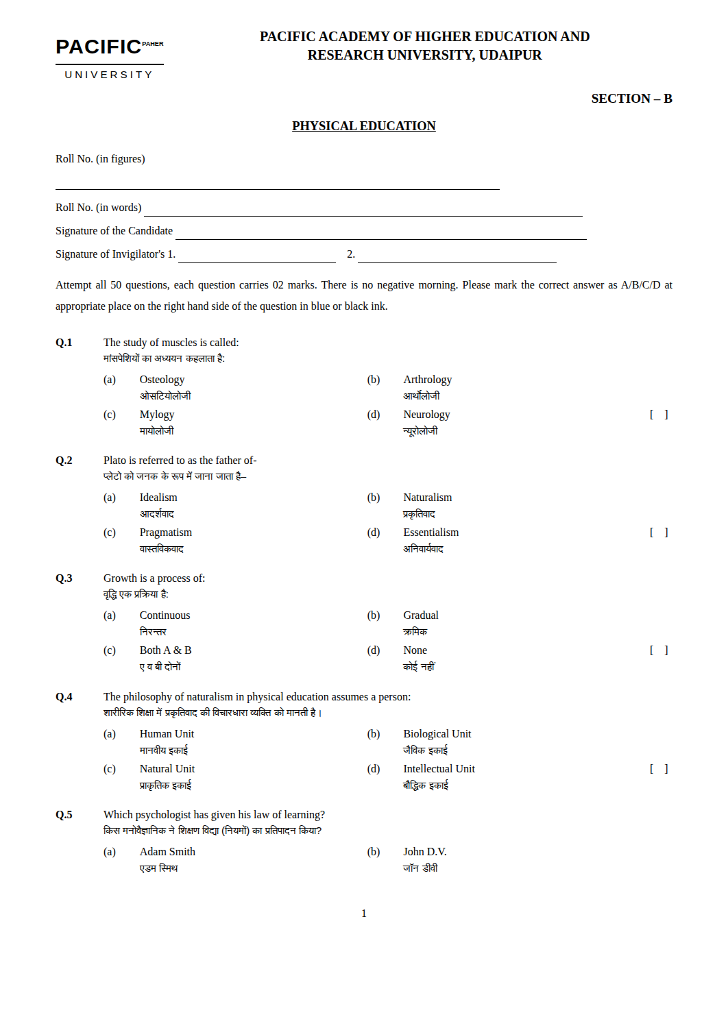PACIFICPAHER
UNIVERSITY
PACIFIC ACADEMY OF HIGHER EDUCATION AND
RESEARCH UNIVERSITY, UDAIPUR
SECTION – B
PHYSICAL EDUCATION
Roll No. (in figures)
Roll No. (in words)
Signature of the Candidate
Signature of Invigilator's 1. 2.
Attempt all 50 questions, each question carries 02 marks. There is no negative morning. Please mark the correct answer as A/B/C/D at appropriate place on the right hand side of the question in blue or black ink.
Q.1
The study of muscles is called:
मांसपेशियों का अध्ययन कहलाता है:
| (a) | Osteology ओसटियोलोजी | (b) | Arthrology आर्थोलोजी | |
| (c) | Mylogy मायोलोजी | (d) | Neurology न्यूरोलोजी | [ ] |
Q.2
Plato is referred to as the father of-
प्लेटो को जनक के रूप में जाना जाता है–
| (a) | Idealism आदर्शवाद | (b) | Naturalism प्रकृतिवाद | |
| (c) | Pragmatism वास्तविकवाद | (d) | Essentialism अनिवार्यवाद | [ ] |
Q.3
Growth is a process of:
वृद्धि एक प्रक्रिया है:
| (a) | Continuous निरन्तर | (b) | Gradual क्रमिक | |
| (c) | Both A & B ए व बी दोनों | (d) | None कोई नहीं | [ ] |
Q.4
The philosophy of naturalism in physical education assumes a person:
शारीरिक शिक्षा में प्रकृतिवाद की विचारधारा व्यक्ति को मानती है।
| (a) | Human Unit मानवीय इकाई | (b) | Biological Unit जैविक इकाई | |
| (c) | Natural Unit प्राकृतिक इकाई | (d) | Intellectual Unit बौद्धिक इकाई | [ ] |
Q.5
Which psychologist has given his law of learning?
किस मनोवैज्ञानिक ने शिक्षण विद्या (नियमों) का प्रतिपादन किया?
| (a) | Adam Smith एडम स्मिथ | (b) | John D.V. जॉन डीवी | |
1